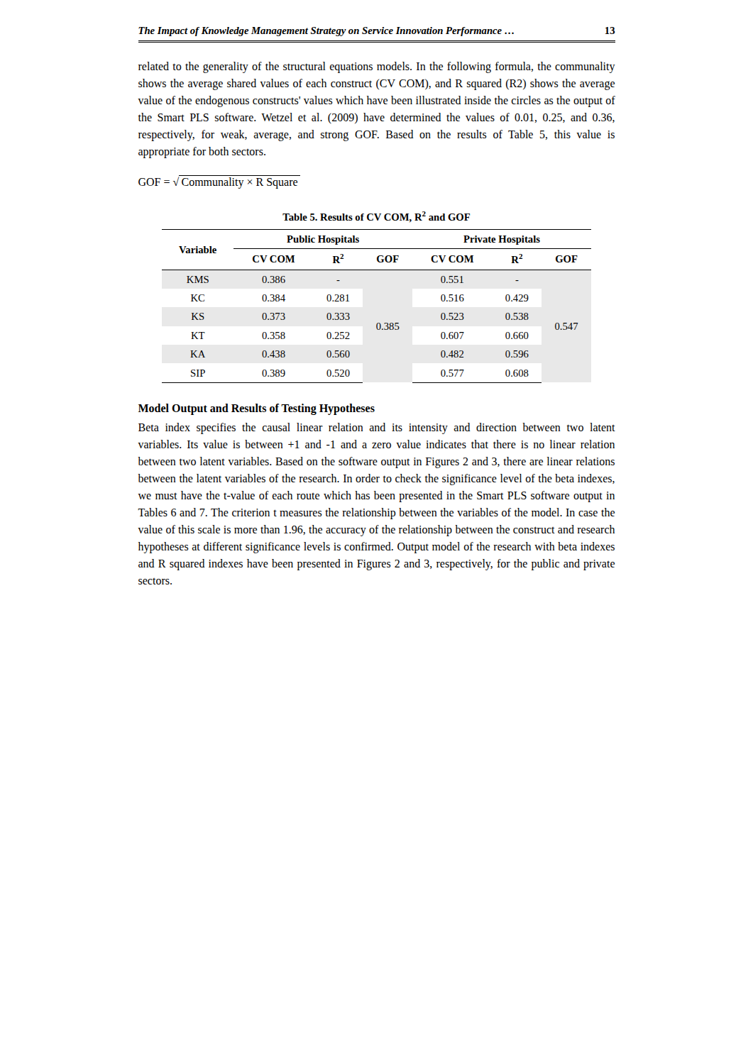The Impact of Knowledge Management Strategy on Service Innovation Performance … 13
related to the generality of the structural equations models. In the following formula, the communality shows the average shared values of each construct (CV COM), and R squared (R2) shows the average value of the endogenous constructs' values which have been illustrated inside the circles as the output of the Smart PLS software. Wetzel et al. (2009) have determined the values of 0.01, 0.25, and 0.36, respectively, for weak, average, and strong GOF. Based on the results of Table 5, this value is appropriate for both sectors.
GOF = √Communality × R Square
Table 5. Results of CV COM, R 2 and GOF
| Variable | Public Hospitals | Private Hospitals |
| --- | --- | --- |
| CV COM | R 2 | GOF | CV COM | R 2 | GOF |
| KMS | 0.386 | - | 0.385 | 0.551 | - | 0.547 |
| KC | 0.384 | 0.281 | 0.516 | 0.429 |
| KS | 0.373 | 0.333 | 0.523 | 0.538 |
| KT | 0.358 | 0.252 | 0.607 | 0.660 |
| KA | 0.438 | 0.560 | 0.482 | 0.596 |
| SIP | 0.389 | 0.520 | 0.577 | 0.608 |
Model Output and Results of Testing Hypotheses
Beta index specifies the causal linear relation and its intensity and direction between two latent variables. Its value is between +1 and -1 and a zero value indicates that there is no linear relation between two latent variables. Based on the software output in Figures 2 and 3, there are linear relations between the latent variables of the research. In order to check the significance level of the beta indexes, we must have the t-value of each route which has been presented in the Smart PLS software output in Tables 6 and 7. The criterion t measures the relationship between the variables of the model. In case the value of this scale is more than 1.96, the accuracy of the relationship between the construct and research hypotheses at different significance levels is confirmed. Output model of the research with beta indexes and R squared indexes have been presented in Figures 2 and 3, respectively, for the public and private sectors.